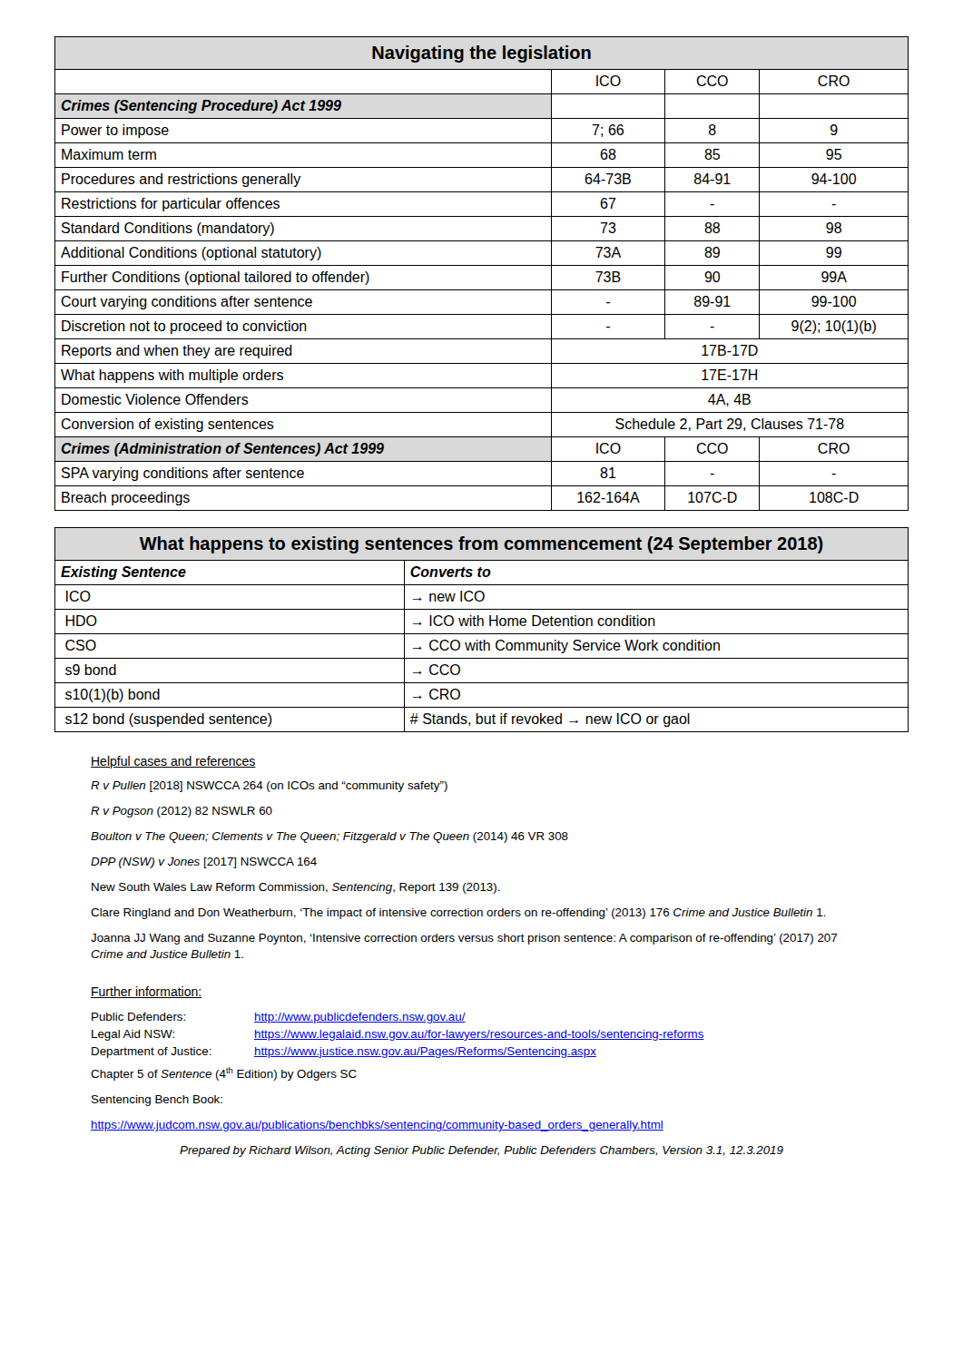Navigating the legislation
| | ICO | CCO | CRO |
| Crimes (Sentencing Procedure) Act 1999 | | | |
| Power to impose | 7; 66 | 8 | 9 |
| Maximum term | 68 | 85 | 95 |
| Procedures and restrictions generally | 64-73B | 84-91 | 94-100 |
| Restrictions for particular offences | 67 | - | - |
| Standard Conditions (mandatory) | 73 | 88 | 98 |
| Additional Conditions (optional statutory) | 73A | 89 | 99 |
| Further Conditions (optional tailored to offender) | 73B | 90 | 99A |
| Court varying conditions after sentence | - | 89-91 | 99-100 |
| Discretion not to proceed to conviction | - | - | 9(2); 10(1)(b) |
| Reports and when they are required | 17B-17D |
| What happens with multiple orders | 17E-17H |
| Domestic Violence Offenders | 4A, 4B |
| Conversion of existing sentences | Schedule 2, Part 29, Clauses 71-78 |
| Crimes (Administration of Sentences) Act 1999 | ICO | CCO | CRO |
| SPA varying conditions after sentence | 81 | - | - |
| Breach proceedings | 162-164A | 107C-D | 108C-D |
What happens to existing sentences from commencement (24 September 2018)
| Existing Sentence | Converts to |
| ICO | new ICO |
| HDO | ICO with Home Detention condition |
| CSO | CCO with Community Service Work condition |
| s9 bond | CCO |
| s10(1)(b) bond | CRO |
| s12 bond (suspended sentence) | Stands, but if revoked → new ICO or gaol |
Helpful cases and references
R v Pullen [2018] NSWCCA 264 (on ICOs and “community safety”)
R v Pogson (2012) 82 NSWLR 60
Boulton v The Queen; Clements v The Queen; Fitzgerald v The Queen (2014) 46 VR 308
DPP (NSW) v Jones [2017] NSWCCA 164
New South Wales Law Reform Commission, Sentencing, Report 139 (2013).
Clare Ringland and Don Weatherburn, ‘The impact of intensive correction orders on re-offending’ (2013) 176 Crime and Justice Bulletin 1.
Joanna JJ Wang and Suzanne Poynton, ‘Intensive correction orders versus short prison sentence: A comparison of re-offending’ (2017) 207 Crime and Justice Bulletin 1.
Further information:
| Public Defenders: | http://www.publicdefenders.nsw.gov.au/ |
| Legal Aid NSW: | https://www.legalaid.nsw.gov.au/for-lawyers/resources-and-tools/sentencing-reforms |
| Department of Justice: | https://www.justice.nsw.gov.au/Pages/Reforms/Sentencing.aspx |
Chapter 5 of Sentence (4th Edition) by Odgers SC
Sentencing Bench Book:
https://www.judcom.nsw.gov.au/publications/benchbks/sentencing/community-based_orders_generally.html
Prepared by Richard Wilson, Acting Senior Public Defender, Public Defenders Chambers, Version 3.1, 12.3.2019